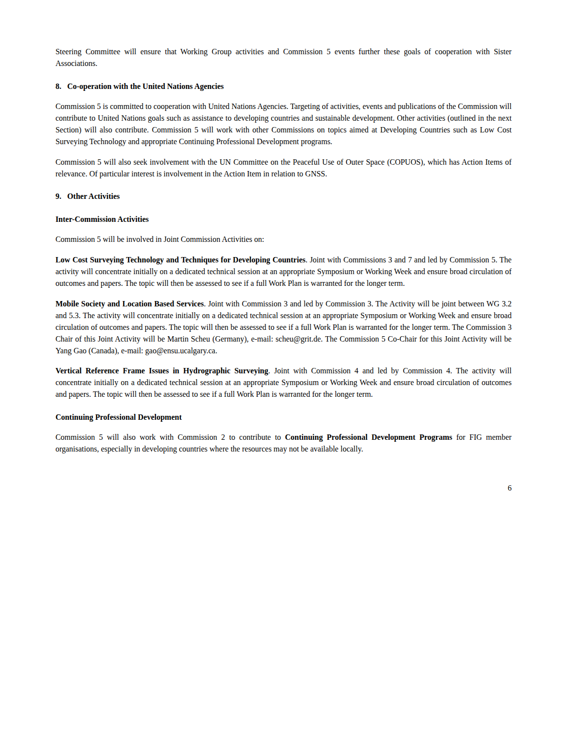Steering Committee will ensure that Working Group activities and Commission 5 events further these goals of cooperation with Sister Associations.
8. Co-operation with the United Nations Agencies
Commission 5 is committed to cooperation with United Nations Agencies. Targeting of activities, events and publications of the Commission will contribute to United Nations goals such as assistance to developing countries and sustainable development. Other activities (outlined in the next Section) will also contribute. Commission 5 will work with other Commissions on topics aimed at Developing Countries such as Low Cost Surveying Technology and appropriate Continuing Professional Development programs.
Commission 5 will also seek involvement with the UN Committee on the Peaceful Use of Outer Space (COPUOS), which has Action Items of relevance. Of particular interest is involvement in the Action Item in relation to GNSS.
9. Other Activities
Inter-Commission Activities
Commission 5 will be involved in Joint Commission Activities on:
Low Cost Surveying Technology and Techniques for Developing Countries. Joint with Commissions 3 and 7 and led by Commission 5. The activity will concentrate initially on a dedicated technical session at an appropriate Symposium or Working Week and ensure broad circulation of outcomes and papers. The topic will then be assessed to see if a full Work Plan is warranted for the longer term.
Mobile Society and Location Based Services. Joint with Commission 3 and led by Commission 3. The Activity will be joint between WG 3.2 and 5.3. The activity will concentrate initially on a dedicated technical session at an appropriate Symposium or Working Week and ensure broad circulation of outcomes and papers. The topic will then be assessed to see if a full Work Plan is warranted for the longer term. The Commission 3 Chair of this Joint Activity will be Martin Scheu (Germany), e-mail: scheu@grit.de. The Commission 5 Co-Chair for this Joint Activity will be Yang Gao (Canada), e-mail: gao@ensu.ucalgary.ca.
Vertical Reference Frame Issues in Hydrographic Surveying. Joint with Commission 4 and led by Commission 4. The activity will concentrate initially on a dedicated technical session at an appropriate Symposium or Working Week and ensure broad circulation of outcomes and papers. The topic will then be assessed to see if a full Work Plan is warranted for the longer term.
Continuing Professional Development
Commission 5 will also work with Commission 2 to contribute to Continuing Professional Development Programs for FIG member organisations, especially in developing countries where the resources may not be available locally.
6